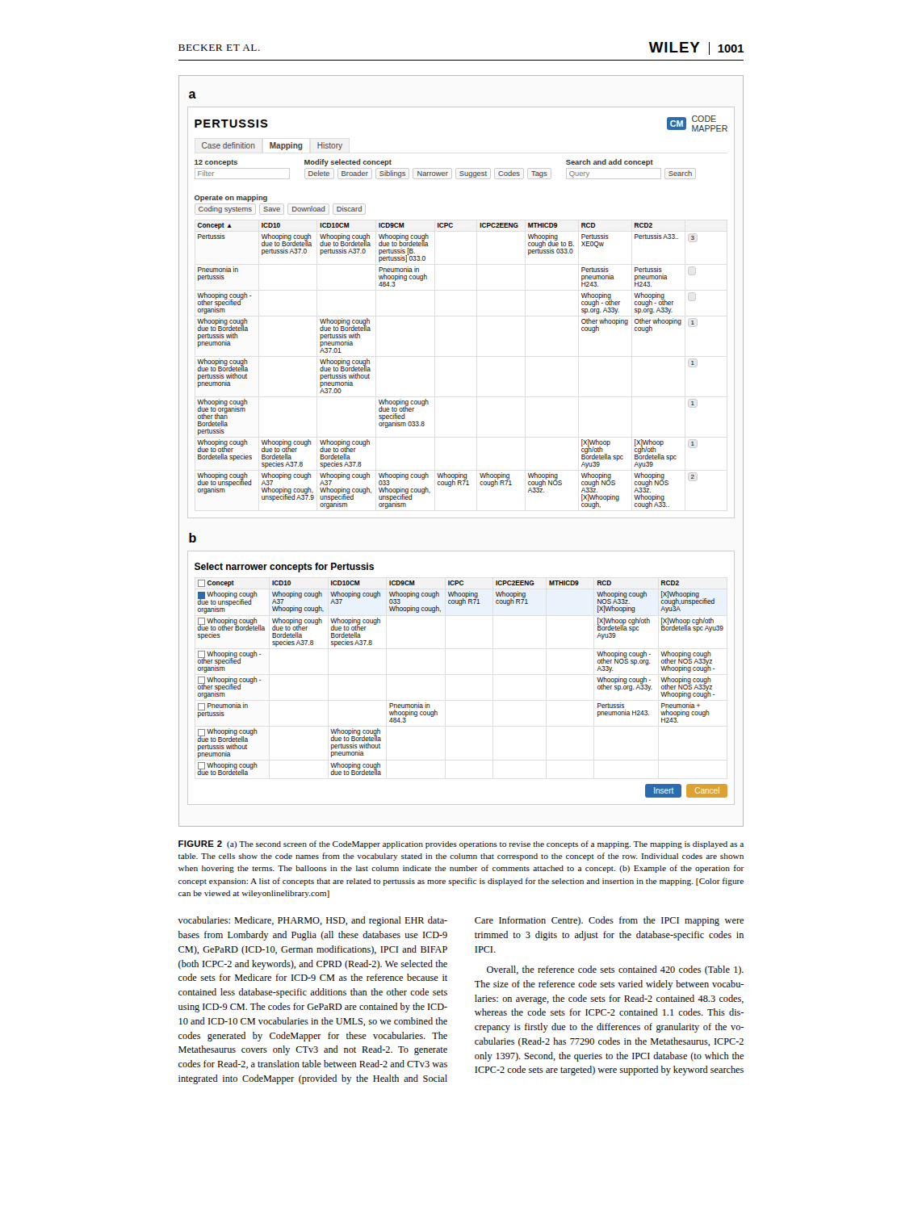BECKER ET AL.
WILEY
1001
a
PERTUSSIS
CM CODE
MAPPER
Case definition Mapping History
12 concepts
Modify selected concept
Delete Broader Siblings Narrower Suggest Codes Tags
Search and add concept
Search
Operate on mapping
Coding systems Save Download Discard
| Concept ▲ | ICD10 | ICD10CM | ICD9CM | ICPC | ICPC2EENG | MTHICD9 | RCD | RCD2 | |
| --- | --- | --- | --- | --- | --- | --- | --- | --- | --- |
| Pertussis | Whooping cough due to Bordetella pertussis A37.0 | Whooping cough due to Bordetella pertussis A37.0 | Whooping cough due to bordetella pertussis [B. pertussis] 033.0 | | | Whooping cough due to B. pertussis 033.0 | Pertussis XE0Qw | Pertussis A33.. | 3 |
| Pneumonia in pertussis | | | Pneumonia in whooping cough 484.3 | | | | Pertussis pneumonia H243. | Pertussis pneumonia H243. | |
| Whooping cough - other specified organism | | | | | | | Whooping cough - other sp.org. A33y. | Whooping cough - other sp.org. A33y. | |
| Whooping cough due to Bordetella pertussis with pneumonia | | Whooping cough due to Bordetella pertussis with pneumonia A37.01 | | | | | Other whooping cough | Other whooping cough | 1 |
| Whooping cough due to Bordetella pertussis without pneumonia | | Whooping cough due to Bordetella pertussis without pneumonia A37.00 | | | | | | | 1 |
| Whooping cough due to organism other than Bordetella pertussis | | | Whooping cough due to other specified organism 033.8 | | | | | | 1 |
| Whooping cough due to other Bordetella species | Whooping cough due to other Bordetella species A37.8 | Whooping cough due to other Bordetella species A37.8 | | | | | [X]Whoop cgh/oth Bordetella spc Ayu39 | [X]Whoop cgh/oth Bordetella spc Ayu39 | 1 |
| Whooping cough due to unspecified organism | Whooping cough A37 Whooping cough, unspecified A37.9 | Whooping cough A37 Whooping cough, unspecified organism | Whooping cough 033 Whooping cough, unspecified organism | Whooping cough R71 | Whooping cough R71 | Whooping cough NOS A33z. | Whooping cough NOS A33z. [X]Whooping cough, | Whooping cough NOS A33z. Whooping cough A33.. | 2 |
b
Select narrower concepts for Pertussis
| Concept | ICD10 | ICD10CM | ICD9CM | ICPC | ICPC2EENG | MTHICD9 | RCD | RCD2 |
| --- | --- | --- | --- | --- | --- | --- | --- | --- |
| Whooping cough due to unspecified organism | Whooping cough A37 Whooping cough, | Whooping cough A37 | Whooping cough 033 Whooping cough, | Whooping cough R71 | Whooping cough R71 | | Whooping cough NOS A33z. [X]Whooping | [X]Whooping cough,unspecified Ayu3A |
| Whooping cough due to other Bordetella species | Whooping cough due to other Bordetella species A37.8 | Whooping cough due to other Bordetella species A37.8 | | | | | [X]Whoop cgh/oth Bordetella spc Ayu39 | [X]Whoop cgh/oth Bordetella spc Ayu39 |
| Whooping cough - other specified organism | | | | | | | Whooping cough - other NOS sp.org. A33y. | Whooping cough other NOS A33yz Whooping cough - |
| Whooping cough - other specified organism | | | | | | | Whooping cough - other sp.org. A33y. | Whooping cough other NOS A33yz Whooping cough - |
| Pneumonia in pertussis | | | Pneumonia in whooping cough 484.3 | | | | Pertussis pneumonia H243. | Pneumonia + whooping cough H243. |
| Whooping cough due to Bordetella pertussis without pneumonia | | Whooping cough due to Bordetella pertussis without pneumonia | | | | | | |
| Whooping cough due to Bordetella | | Whooping cough due to Bordetella | | | | | | |
Insert Cancel
FIGURE 2 (a) The second screen of the CodeMapper application provides operations to revise the concepts of a mapping. The mapping is displayed as a table. The cells show the code names from the vocabulary stated in the column that correspond to the concept of the row. Individual codes are shown when hovering the terms. The balloons in the last column indicate the number of comments attached to a concept. (b) Example of the operation for concept expansion: A list of concepts that are related to pertussis as more specific is displayed for the selection and insertion in the mapping. [Color figure can be viewed at wileyonlinelibrary.com]
vocabularies: Medicare, PHARMO, HSD, and regional EHR databases from Lombardy and Puglia (all these databases use ICD-9 CM), GePaRD (ICD-10, German modifications), IPCI and BIFAP (both ICPC-2 and keywords), and CPRD (Read-2). We selected the code sets for Medicare for ICD-9 CM as the reference because it contained less database-specific additions than the other code sets using ICD-9 CM. The codes for GePaRD are contained by the ICD-10 and ICD-10 CM vocabularies in the UMLS, so we combined the codes generated by CodeMapper for these vocabularies. The Metathesaurus covers only CTv3 and not Read-2. To generate codes for Read-2, a translation table between Read-2 and CTv3 was integrated into CodeMapper (provided by the Health and Social Care Information Centre). Codes from the IPCI mapping were trimmed to 3 digits to adjust for the database-specific codes in IPCI.
Overall, the reference code sets contained 420 codes (Table 1). The size of the reference code sets varied widely between vocabularies: on average, the code sets for Read-2 contained 48.3 codes, whereas the code sets for ICPC-2 contained 1.1 codes. This discrepancy is firstly due to the differences of granularity of the vocabularies (Read-2 has 77290 codes in the Metathesaurus, ICPC-2 only 1397). Second, the queries to the IPCI database (to which the ICPC-2 code sets are targeted) were supported by keyword searches